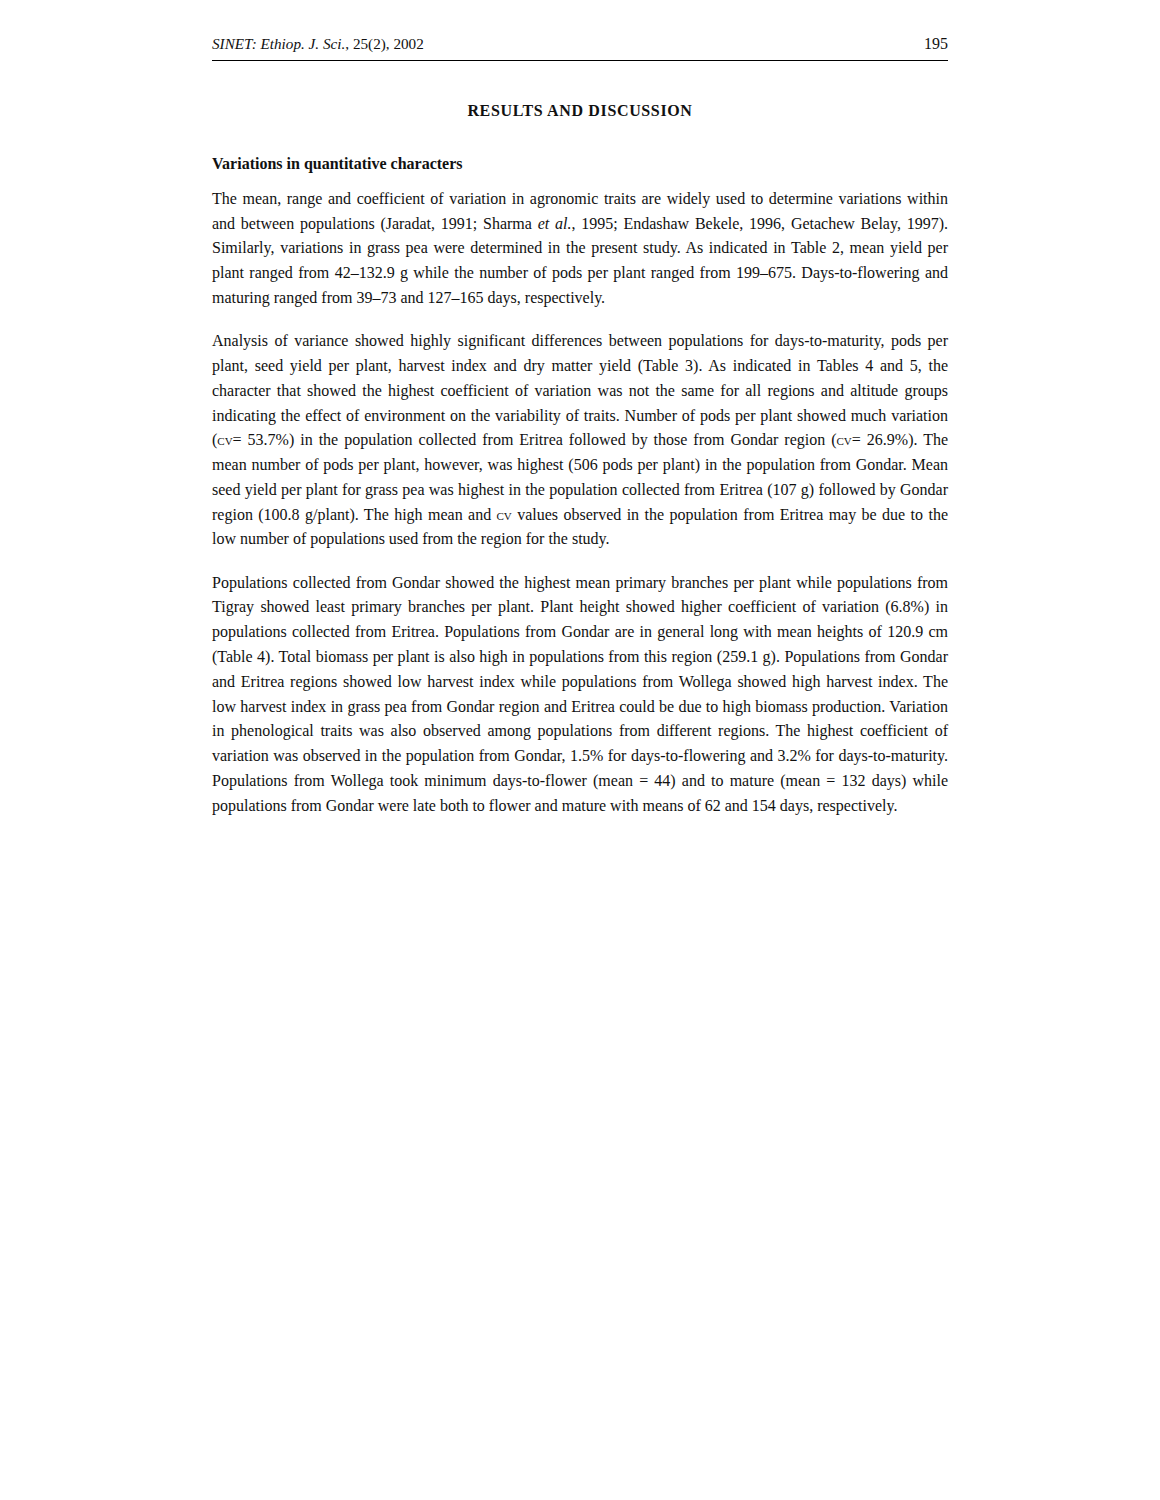SINET: Ethiop. J. Sci., 25(2), 2002 195
RESULTS AND DISCUSSION
Variations in quantitative characters
The mean, range and coefficient of variation in agronomic traits are widely used to determine variations within and between populations (Jaradat, 1991; Sharma et al., 1995; Endashaw Bekele, 1996, Getachew Belay, 1997). Similarly, variations in grass pea were determined in the present study. As indicated in Table 2, mean yield per plant ranged from 42–132.9 g while the number of pods per plant ranged from 199–675. Days-to-flowering and maturing ranged from 39–73 and 127–165 days, respectively.
Analysis of variance showed highly significant differences between populations for days-to-maturity, pods per plant, seed yield per plant, harvest index and dry matter yield (Table 3). As indicated in Tables 4 and 5, the character that showed the highest coefficient of variation was not the same for all regions and altitude groups indicating the effect of environment on the variability of traits. Number of pods per plant showed much variation (cv= 53.7%) in the population collected from Eritrea followed by those from Gondar region (cv= 26.9%). The mean number of pods per plant, however, was highest (506 pods per plant) in the population from Gondar. Mean seed yield per plant for grass pea was highest in the population collected from Eritrea (107 g) followed by Gondar region (100.8 g/plant). The high mean and cv values observed in the population from Eritrea may be due to the low number of populations used from the region for the study.
Populations collected from Gondar showed the highest mean primary branches per plant while populations from Tigray showed least primary branches per plant. Plant height showed higher coefficient of variation (6.8%) in populations collected from Eritrea. Populations from Gondar are in general long with mean heights of 120.9 cm (Table 4). Total biomass per plant is also high in populations from this region (259.1 g). Populations from Gondar and Eritrea regions showed low harvest index while populations from Wollega showed high harvest index. The low harvest index in grass pea from Gondar region and Eritrea could be due to high biomass production. Variation in phenological traits was also observed among populations from different regions. The highest coefficient of variation was observed in the population from Gondar, 1.5% for days-to-flowering and 3.2% for days-to-maturity. Populations from Wollega took minimum days-to-flower (mean = 44) and to mature (mean = 132 days) while populations from Gondar were late both to flower and mature with means of 62 and 154 days, respectively.